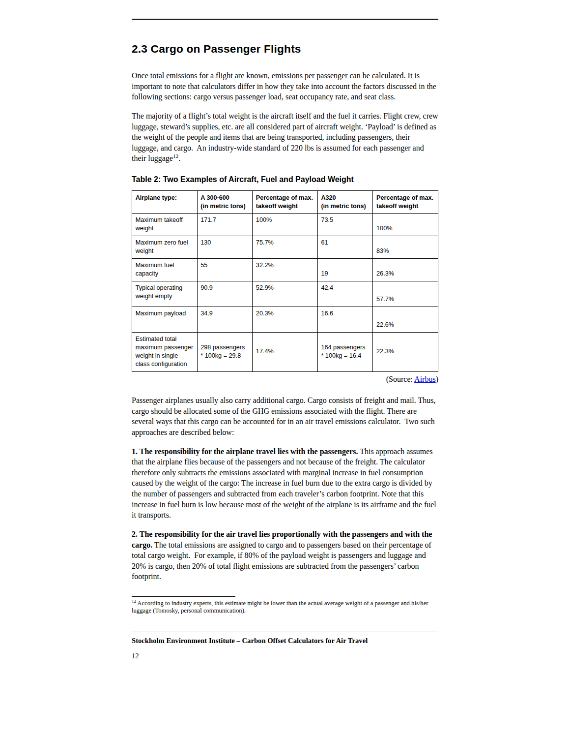2.3 Cargo on Passenger Flights
Once total emissions for a flight are known, emissions per passenger can be calculated. It is important to note that calculators differ in how they take into account the factors discussed in the following sections: cargo versus passenger load, seat occupancy rate, and seat class.
The majority of a flight’s total weight is the aircraft itself and the fuel it carries. Flight crew, crew luggage, steward’s supplies, etc. are all considered part of aircraft weight. ‘Payload’ is defined as the weight of the people and items that are being transported, including passengers, their luggage, and cargo. An industry-wide standard of 220 lbs is assumed for each passenger and their luggage12.
Table 2: Two Examples of Aircraft, Fuel and Payload Weight
| Airplane type: | A 300-600 (in metric tons) | Percentage of max. takeoff weight | A320 (in metric tons) | Percentage of max. takeoff weight |
| --- | --- | --- | --- | --- |
| Maximum takeoff weight | 171.7 | 100% | 73.5 | 100% |
| Maximum zero fuel weight | 130 | 75.7% | 61 | 83% |
| Maximum fuel capacity | 55 | 32.2% | 19 | 26.3% |
| Typical operating weight empty | 90.9 | 52.9% | 42.4 | 57.7% |
| Maximum payload | 34.9 | 20.3% | 16.6 | 22.6% |
| Estimated total maximum passenger weight in single class configuration | 298 passengers * 100kg = 29.8 | 17.4% | 164 passengers * 100kg = 16.4 | 22.3% |
(Source: Airbus)
Passenger airplanes usually also carry additional cargo. Cargo consists of freight and mail. Thus, cargo should be allocated some of the GHG emissions associated with the flight. There are several ways that this cargo can be accounted for in an air travel emissions calculator. Two such approaches are described below:
1. The responsibility for the airplane travel lies with the passengers. This approach assumes that the airplane flies because of the passengers and not because of the freight. The calculator therefore only subtracts the emissions associated with marginal increase in fuel consumption caused by the weight of the cargo: The increase in fuel burn due to the extra cargo is divided by the number of passengers and subtracted from each traveler’s carbon footprint. Note that this increase in fuel burn is low because most of the weight of the airplane is its airframe and the fuel it transports.
2. The responsibility for the air travel lies proportionally with the passengers and with the cargo. The total emissions are assigned to cargo and to passengers based on their percentage of total cargo weight. For example, if 80% of the payload weight is passengers and luggage and 20% is cargo, then 20% of total flight emissions are subtracted from the passengers’ carbon footprint.
12 According to industry experts, this estimate might be lower than the actual average weight of a passenger and his/her luggage (Tomosky, personal communication).
Stockholm Environment Institute – Carbon Offset Calculators for Air Travel
12